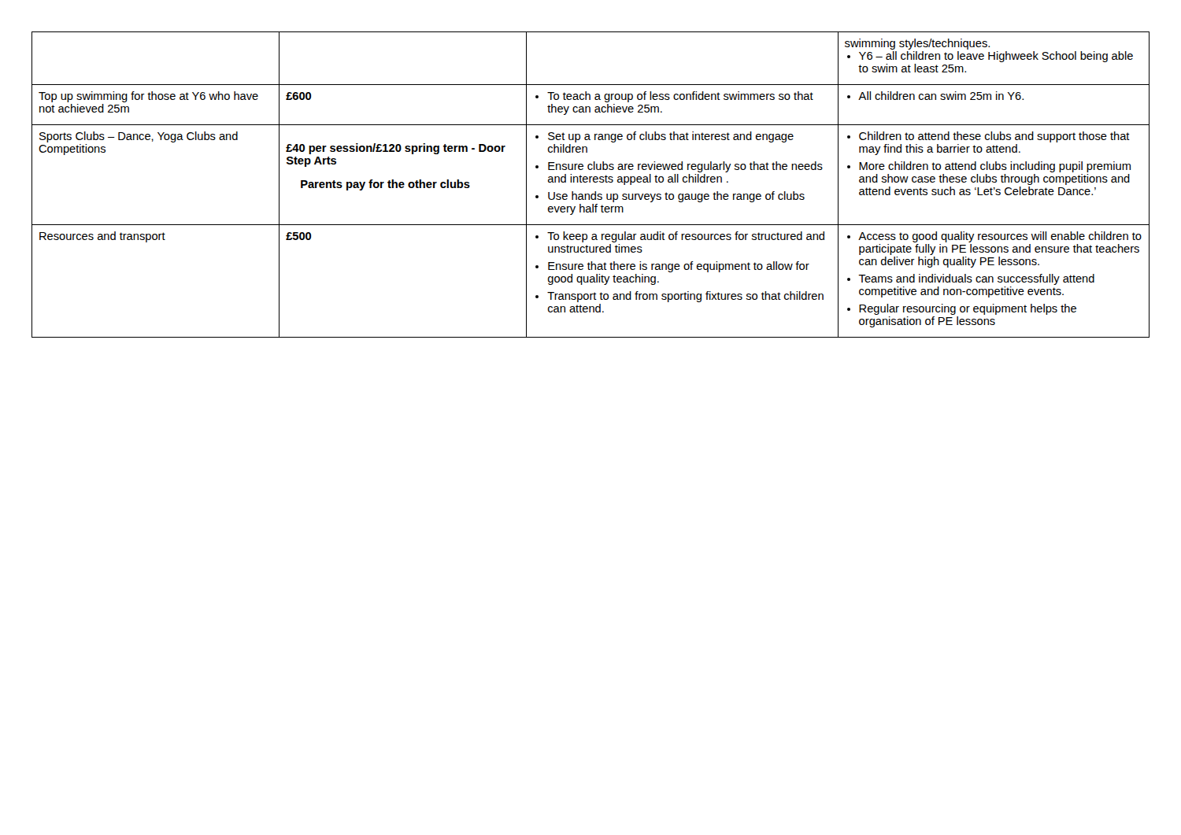| | | | swimming styles/techniques. Y6 – all children to leave Highweek School being able to swim at least 25m. |
| Top up swimming for those at Y6 who have not achieved 25m | £600 | To teach a group of less confident swimmers so that they can achieve 25m. | All children can swim 25m in Y6. |
| Sports Clubs – Dance, Yoga Clubs and Competitions | £40 per session/£120 spring term - Door Step Arts Parents pay for the other clubs | Set up a range of clubs that interest and engage children Ensure clubs are reviewed regularly so that the needs and interests appeal to all children . Use hands up surveys to gauge the range of clubs every half term | Children to attend these clubs and support those that may find this a barrier to attend. More children to attend clubs including pupil premium and show case these clubs through competitions and attend events such as ‘Let’s Celebrate Dance.’ |
| Resources and transport | £500 | To keep a regular audit of resources for structured and unstructured times Ensure that there is range of equipment to allow for good quality teaching. Transport to and from sporting fixtures so that children can attend. | Access to good quality resources will enable children to participate fully in PE lessons and ensure that teachers can deliver high quality PE lessons. Teams and individuals can successfully attend competitive and non-competitive events. Regular resourcing or equipment helps the organisation of PE lessons |